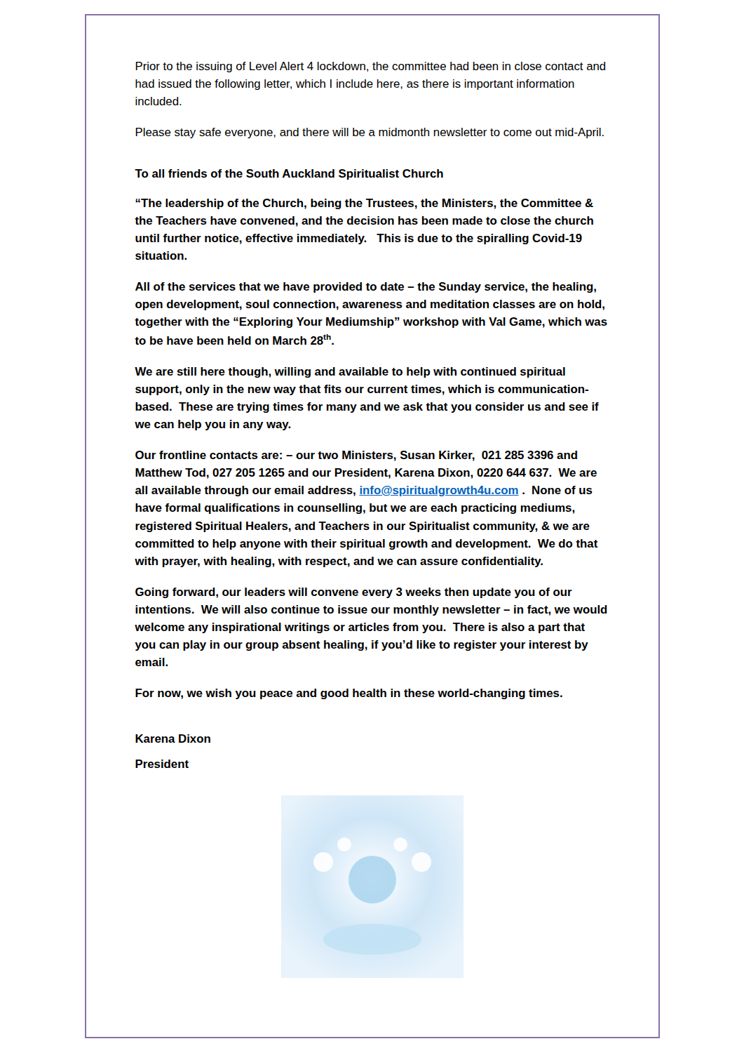Prior to the issuing of Level Alert 4 lockdown, the committee had been in close contact and had issued the following letter, which I include here, as there is important information included.
Please stay safe everyone, and there will be a midmonth newsletter to come out mid-April.
To all friends of the South Auckland Spiritualist Church
“The leadership of the Church, being the Trustees, the Ministers, the Committee & the Teachers have convened, and the decision has been made to close the church until further notice, effective immediately. This is due to the spiralling Covid-19 situation.
All of the services that we have provided to date – the Sunday service, the healing, open development, soul connection, awareness and meditation classes are on hold, together with the “Exploring Your Mediumship” workshop with Val Game, which was to be have been held on March 28th.
We are still here though, willing and available to help with continued spiritual support, only in the new way that fits our current times, which is communication-based. These are trying times for many and we ask that you consider us and see if we can help you in any way.
Our frontline contacts are: – our two Ministers, Susan Kirker, 021 285 3396 and Matthew Tod, 027 205 1265 and our President, Karena Dixon, 0220 644 637. We are all available through our email address, info@spiritualgrowth4u.com . None of us have formal qualifications in counselling, but we are each practicing mediums, registered Spiritual Healers, and Teachers in our Spiritualist community, & we are committed to help anyone with their spiritual growth and development. We do that with prayer, with healing, with respect, and we can assure confidentiality.
Going forward, our leaders will convene every 3 weeks then update you of our intentions. We will also continue to issue our monthly newsletter – in fact, we would welcome any inspirational writings or articles from you. There is also a part that you can play in our group absent healing, if you’d like to register your interest by email.
For now, we wish you peace and good health in these world-changing times.
Karena Dixon
President